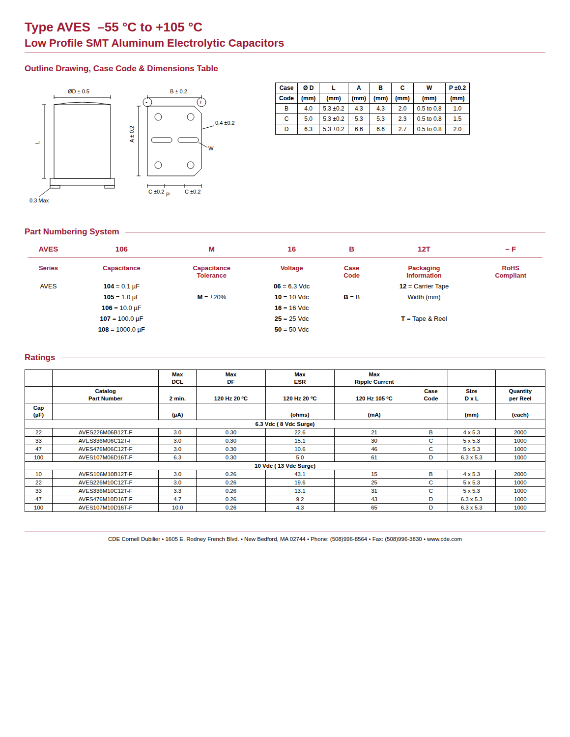Type AVES –55 °C to +105 °C Low Profile SMT Aluminum Electrolytic Capacitors
Outline Drawing, Case Code & Dimensions Table
ØD ± 0.5 L 0.3 Max B ± 0.2 - + A ± 0.2 0.4 ±0.2 W C ±0.2 P C ±0.2
| Case | Ø D | L | A | B | C | W | P ±0.2 |
| --- | --- | --- | --- | --- | --- | --- | --- |
| Code | (mm) | (mm) | (mm) | (mm) | (mm) | (mm) | (mm) |
| B | 4.0 | 5.3 ±0.2 | 4.3 | 4.3 | 2.0 | 0.5 to 0.8 | 1.0 |
| C | 5.0 | 5.3 ±0.2 | 5.3 | 5.3 | 2.3 | 0.5 to 0.8 | 1.5 |
| D | 6.3 | 5.3 ±0.2 | 6.6 | 6.6 | 2.7 | 0.5 to 0.8 | 2.0 |
Part Numbering System
| AVES | 106 | M | 16 | B | 12T | – F |
| Series | Capacitance | Capacitance Tolerance | Voltage | Case Code | Packaging Information | RoHS Compliant |
| AVES | 104 = 0.1 µF 105 = 1.0 µF 106 = 10.0 µF 107 = 100.0 µF 108 = 1000.0 µF | M = ±20% | 06 = 6.3 Vdc 10 = 10 Vdc 16 = 16 Vdc 25 = 25 Vdc 50 = 50 Vdc | B = B | 12 = Carrier Tape Width (mm) T = Tape & Reel | |
Ratings
| | | Max DCL | Max DF | Max ESR | Max Ripple Current | | | |
| --- | --- | --- | --- | --- | --- | --- | --- | --- |
| | Catalog Part Number | 2 min. | 120 Hz 20 ºC | 120 Hz 20 ºC | 120 Hz 105 ºC | Case Code | Size D x L | Quantity per Reel |
| Cap (µF) | | (µA) | | (ohms) | (mA) | | (mm) | (each) |
| 6.3 Vdc ( 8 Vdc Surge) |
| 22 | AVES226M06B12T-F | 3.0 | 0.30 | 22.6 | 21 | B | 4 x 5.3 | 2000 |
| 33 | AVES336M06C12T-F | 3.0 | 0.30 | 15.1 | 30 | C | 5 x 5.3 | 1000 |
| 47 | AVES476M06C12T-F | 3.0 | 0.30 | 10.6 | 46 | C | 5 x 5.3 | 1000 |
| 100 | AVES107M06D16T-F | 6.3 | 0.30 | 5.0 | 61 | D | 6.3 x 5.3 | 1000 |
| 10 Vdc ( 13 Vdc Surge) |
| 10 | AVES106M10B12T-F | 3.0 | 0.26 | 43.1 | 15 | B | 4 x 5.3 | 2000 |
| 22 | AVES226M10C12T-F | 3.0 | 0.26 | 19.6 | 25 | C | 5 x 5.3 | 1000 |
| 33 | AVES336M10C12T-F | 3.3 | 0.26 | 13.1 | 31 | C | 5 x 5.3 | 1000 |
| 47 | AVES476M10D16T-F | 4.7 | 0.26 | 9.2 | 43 | D | 6.3 x 5.3 | 1000 |
| 100 | AVES107M10D16T-F | 10.0 | 0.26 | 4.3 | 65 | D | 6.3 x 5.3 | 1000 |
CDE Cornell Dubilier • 1605 E. Rodney French Blvd. • New Bedford, MA 02744 • Phone: (508)996-8564 • Fax: (508)996-3830 • www.cde.com